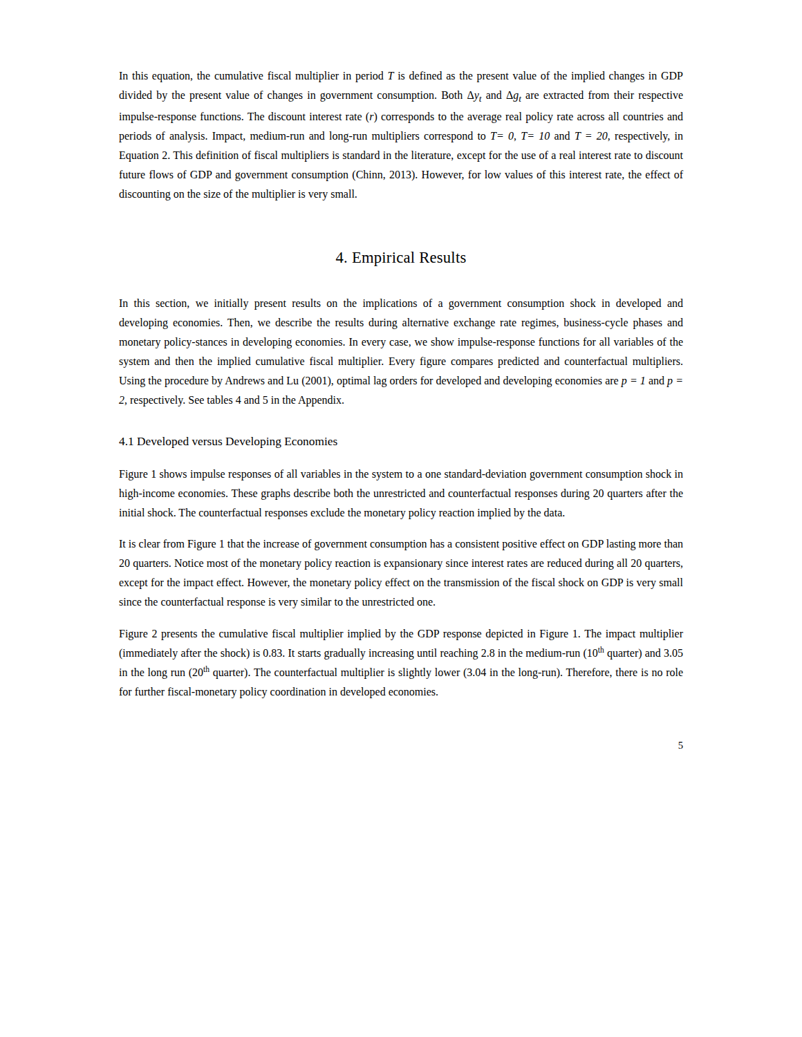In this equation, the cumulative fiscal multiplier in period T is defined as the present value of the implied changes in GDP divided by the present value of changes in government consumption. Both Δyt and Δgt are extracted from their respective impulse-response functions. The discount interest rate (r) corresponds to the average real policy rate across all countries and periods of analysis. Impact, medium-run and long-run multipliers correspond to T= 0, T= 10 and T = 20, respectively, in Equation 2. This definition of fiscal multipliers is standard in the literature, except for the use of a real interest rate to discount future flows of GDP and government consumption (Chinn, 2013). However, for low values of this interest rate, the effect of discounting on the size of the multiplier is very small.
4. Empirical Results
In this section, we initially present results on the implications of a government consumption shock in developed and developing economies. Then, we describe the results during alternative exchange rate regimes, business-cycle phases and monetary policy-stances in developing economies. In every case, we show impulse-response functions for all variables of the system and then the implied cumulative fiscal multiplier. Every figure compares predicted and counterfactual multipliers. Using the procedure by Andrews and Lu (2001), optimal lag orders for developed and developing economies are p = 1 and p = 2, respectively. See tables 4 and 5 in the Appendix.
4.1 Developed versus Developing Economies
Figure 1 shows impulse responses of all variables in the system to a one standard-deviation government consumption shock in high-income economies. These graphs describe both the unrestricted and counterfactual responses during 20 quarters after the initial shock. The counterfactual responses exclude the monetary policy reaction implied by the data.
It is clear from Figure 1 that the increase of government consumption has a consistent positive effect on GDP lasting more than 20 quarters. Notice most of the monetary policy reaction is expansionary since interest rates are reduced during all 20 quarters, except for the impact effect. However, the monetary policy effect on the transmission of the fiscal shock on GDP is very small since the counterfactual response is very similar to the unrestricted one.
Figure 2 presents the cumulative fiscal multiplier implied by the GDP response depicted in Figure 1. The impact multiplier (immediately after the shock) is 0.83. It starts gradually increasing until reaching 2.8 in the medium-run (10th quarter) and 3.05 in the long run (20th quarter). The counterfactual multiplier is slightly lower (3.04 in the long-run). Therefore, there is no role for further fiscal-monetary policy coordination in developed economies.
5